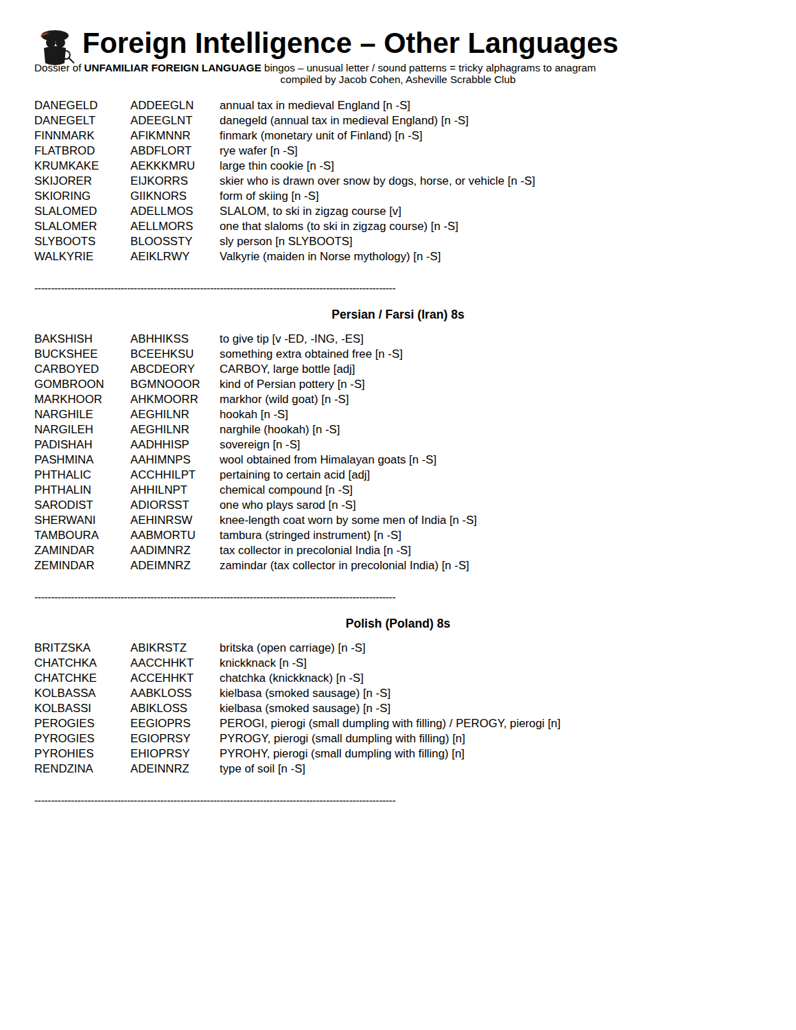Foreign Intelligence – Other Languages
Dossier of UNFAMILIAR FOREIGN LANGUAGE bingos – unusual letter / sound patterns = tricky alphagrams to anagram compiled by Jacob Cohen, Asheville Scrabble Club
| DANEGELD | ADDEEGLN | annual tax in medieval England [n -S] |
| DANEGELT | ADEEGLNT | danegeld (annual tax in medieval England) [n -S] |
| FINNMARK | AFIKMNNR | finmark (monetary unit of Finland) [n -S] |
| FLATBROD | ABDFLORT | rye wafer [n -S] |
| KRUMKAKE | AEKKKMRU | large thin cookie [n -S] |
| SKIJORER | EIJKORRS | skier who is drawn over snow by dogs, horse, or vehicle [n -S] |
| SKIORING | GIIKNORS | form of skiing [n -S] |
| SLALOMED | ADELLMOS | SLALOM, to ski in zigzag course [v] |
| SLALOMER | AELLMORS | one that slaloms (to ski in zigzag course) [n -S] |
| SLYBOOTS | BLOOSSTY | sly person [n SLYBOOTS] |
| WALKYRIE | AEIKLRWY | Valkyrie (maiden in Norse mythology) [n -S] |
-------------------------------------------------------------------------------------------------------------
Persian / Farsi (Iran) 8s
| BAKSHISH | ABHHIKSS | to give tip [v -ED, -ING, -ES] |
| BUCKSHEE | BCEEHKSU | something extra obtained free [n -S] |
| CARBOYED | ABCDEORY | CARBOY, large bottle [adj] |
| GOMBROON | BGMNOOOR | kind of Persian pottery [n -S] |
| MARKHOOR | AHKMOORR | markhor (wild goat) [n -S] |
| NARGHILE | AEGHILNR | hookah [n -S] |
| NARGILEH | AEGHILNR | narghile (hookah) [n -S] |
| PADISHAH | AADHHISP | sovereign [n -S] |
| PASHMINA | AAHIMNPS | wool obtained from Himalayan goats [n -S] |
| PHTHALIC | ACCHHILPT | pertaining to certain acid [adj] |
| PHTHALIN | AHHILNPT | chemical compound [n -S] |
| SARODIST | ADIORSST | one who plays sarod [n -S] |
| SHERWANI | AEHINRSW | knee-length coat worn by some men of India [n -S] |
| TAMBOURA | AABMORTU | tambura (stringed instrument) [n -S] |
| ZAMINDAR | AADIMNRZ | tax collector in precolonial India [n -S] |
| ZEMINDAR | ADEIMNRZ | zamindar (tax collector in precolonial India) [n -S] |
-------------------------------------------------------------------------------------------------------------
Polish (Poland) 8s
| BRITZSKA | ABIKRSTZ | britska (open carriage) [n -S] |
| CHATCHKA | AACCHHKT | knickknack [n -S] |
| CHATCHKE | ACCEHHKT | chatchka (knickknack) [n -S] |
| KOLBASSA | AABKLOSS | kielbasa (smoked sausage) [n -S] |
| KOLBASSI | ABIKLOSS | kielbasa (smoked sausage) [n -S] |
| PEROGIES | EEGIOPRS | PEROGI, pierogi (small dumpling with filling) / PEROGY, pierogi [n] |
| PYROGIES | EGIOPRSY | PYROGY, pierogi (small dumpling with filling) [n] |
| PYROHIES | EHIOPRSY | PYROHY, pierogi (small dumpling with filling) [n] |
| RENDZINA | ADEINNRZ | type of soil [n -S] |
-------------------------------------------------------------------------------------------------------------